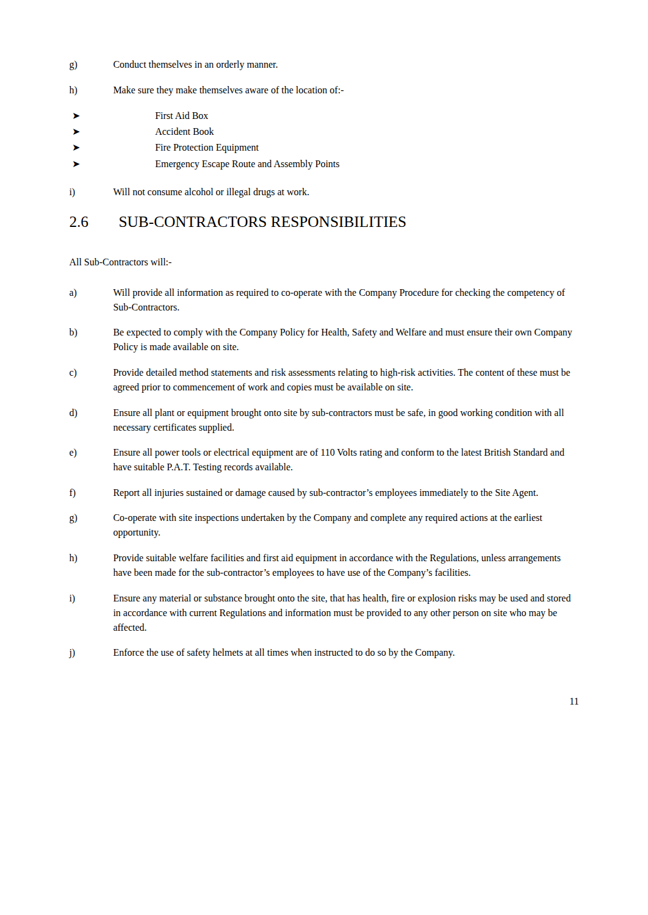g) Conduct themselves in an orderly manner.
h) Make sure they make themselves aware of the location of:-
➤First Aid Box
➤Accident Book
➤Fire Protection Equipment
➤Emergency Escape Route and Assembly Points
i) Will not consume alcohol or illegal drugs at work.
2.6 SUB-CONTRACTORS RESPONSIBILITIES
All Sub-Contractors will:-
a) Will provide all information as required to co-operate with the Company Procedure for checking the competency of Sub-Contractors.
b) Be expected to comply with the Company Policy for Health, Safety and Welfare and must ensure their own Company Policy is made available on site.
c) Provide detailed method statements and risk assessments relating to high-risk activities. The content of these must be agreed prior to commencement of work and copies must be available on site.
d) Ensure all plant or equipment brought onto site by sub-contractors must be safe, in good working condition with all necessary certificates supplied.
e) Ensure all power tools or electrical equipment are of 110 Volts rating and conform to the latest British Standard and have suitable P.A.T. Testing records available.
f) Report all injuries sustained or damage caused by sub-contractor’s employees immediately to the Site Agent.
g) Co-operate with site inspections undertaken by the Company and complete any required actions at the earliest opportunity.
h) Provide suitable welfare facilities and first aid equipment in accordance with the Regulations, unless arrangements have been made for the sub-contractor’s employees to have use of the Company’s facilities.
i) Ensure any material or substance brought onto the site, that has health, fire or explosion risks may be used and stored in accordance with current Regulations and information must be provided to any other person on site who may be affected.
j) Enforce the use of safety helmets at all times when instructed to do so by the Company.
11